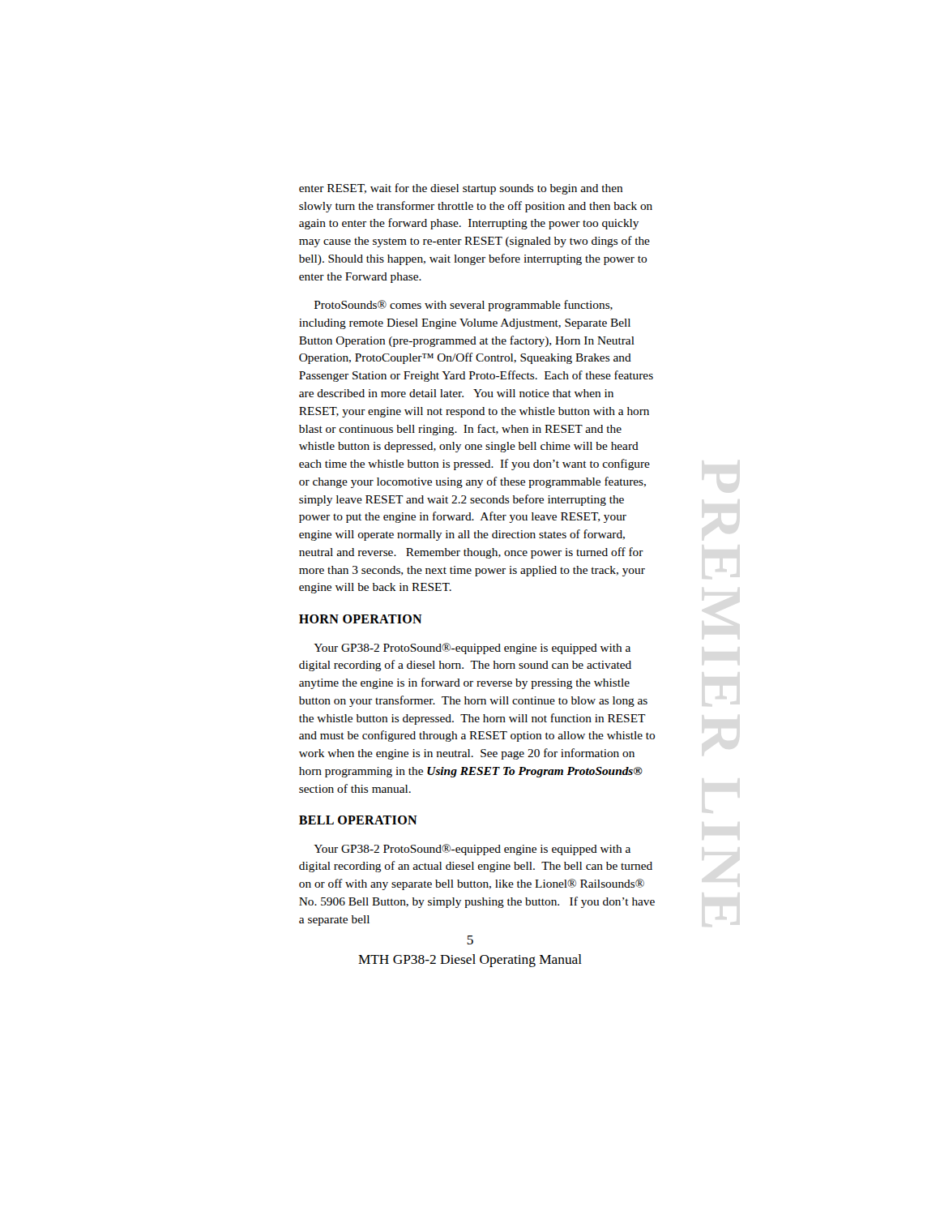PREMIER LINE
enter RESET, wait for the diesel startup sounds to begin and then slowly turn the transformer throttle to the off position and then back on again to enter the forward phase. Interrupting the power too quickly may cause the system to re-enter RESET (signaled by two dings of the bell). Should this happen, wait longer before interrupting the power to enter the Forward phase.
ProtoSounds® comes with several programmable functions, including remote Diesel Engine Volume Adjustment, Separate Bell Button Operation (pre-programmed at the factory), Horn In Neutral Operation, ProtoCoupler™ On/Off Control, Squeaking Brakes and Passenger Station or Freight Yard Proto-Effects. Each of these features are described in more detail later. You will notice that when in RESET, your engine will not respond to the whistle button with a horn blast or continuous bell ringing. In fact, when in RESET and the whistle button is depressed, only one single bell chime will be heard each time the whistle button is pressed. If you don’t want to configure or change your locomotive using any of these programmable features, simply leave RESET and wait 2.2 seconds before interrupting the power to put the engine in forward. After you leave RESET, your engine will operate normally in all the direction states of forward, neutral and reverse. Remember though, once power is turned off for more than 3 seconds, the next time power is applied to the track, your engine will be back in RESET.
HORN OPERATION
Your GP38-2 ProtoSound®-equipped engine is equipped with a digital recording of a diesel horn. The horn sound can be activated anytime the engine is in forward or reverse by pressing the whistle button on your transformer. The horn will continue to blow as long as the whistle button is depressed. The horn will not function in RESET and must be configured through a RESET option to allow the whistle to work when the engine is in neutral. See page 20 for information on horn programming in the Using RESET To Program ProtoSounds® section of this manual.
BELL OPERATION
Your GP38-2 ProtoSound®-equipped engine is equipped with a digital recording of an actual diesel engine bell. The bell can be turned on or off with any separate bell button, like the Lionel® Railsounds® No. 5906 Bell Button, by simply pushing the button. If you don’t have a separate bell
5 MTH GP38-2 Diesel Operating Manual